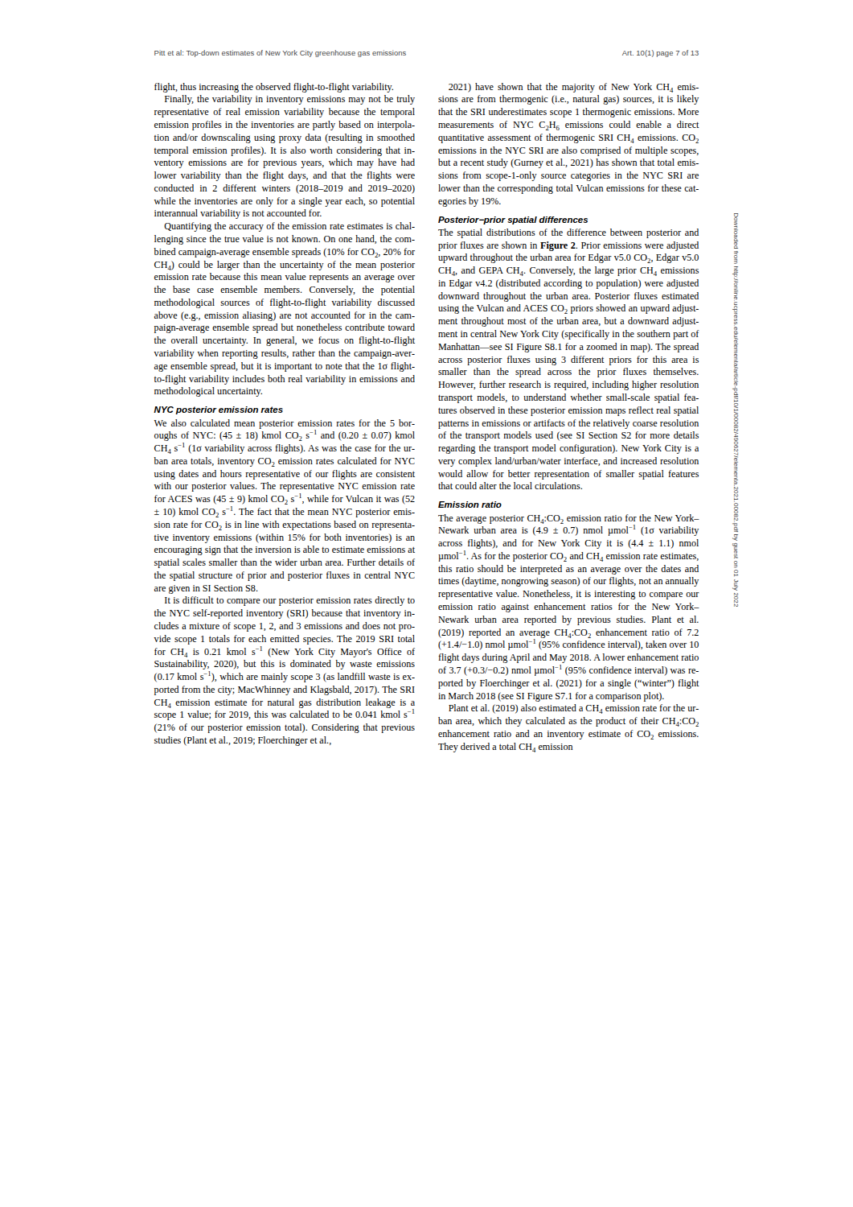Pitt et al: Top-down estimates of New York City greenhouse gas emissions
Art. 10(1) page 7 of 13
Downloaded from http://online.ucpress.edu/elementa/article-pdf/10/1/00082/490627/elementa.2021.00082.pdf by guest on 01 July 2022
flight, thus increasing the observed flight-to-flight variability.
Finally, the variability in inventory emissions may not be truly representative of real emission variability because the temporal emission profiles in the inventories are partly based on interpolation and/or downscaling using proxy data (resulting in smoothed temporal emission profiles). It is also worth considering that inventory emissions are for previous years, which may have had lower variability than the flight days, and that the flights were conducted in 2 different winters (2018–2019 and 2019–2020) while the inventories are only for a single year each, so potential interannual variability is not accounted for.
Quantifying the accuracy of the emission rate estimates is challenging since the true value is not known. On one hand, the combined campaign-average ensemble spreads (10% for CO2, 20% for CH4) could be larger than the uncertainty of the mean posterior emission rate because this mean value represents an average over the base case ensemble members. Conversely, the potential methodological sources of flight-to-flight variability discussed above (e.g., emission aliasing) are not accounted for in the campaign-average ensemble spread but nonetheless contribute toward the overall uncertainty. In general, we focus on flight-to-flight variability when reporting results, rather than the campaign-average ensemble spread, but it is important to note that the 1σ flight-to-flight variability includes both real variability in emissions and methodological uncertainty.
NYC posterior emission rates
We also calculated mean posterior emission rates for the 5 boroughs of NYC: (45 ± 18) kmol CO2 s−1 and (0.20 ± 0.07) kmol CH4 s−1 (1σ variability across flights). As was the case for the urban area totals, inventory CO2 emission rates calculated for NYC using dates and hours representative of our flights are consistent with our posterior values. The representative NYC emission rate for ACES was (45 ± 9) kmol CO2 s−1, while for Vulcan it was (52 ± 10) kmol CO2 s−1. The fact that the mean NYC posterior emission rate for CO2 is in line with expectations based on representative inventory emissions (within 15% for both inventories) is an encouraging sign that the inversion is able to estimate emissions at spatial scales smaller than the wider urban area. Further details of the spatial structure of prior and posterior fluxes in central NYC are given in SI Section S8.
It is difficult to compare our posterior emission rates directly to the NYC self-reported inventory (SRI) because that inventory includes a mixture of scope 1, 2, and 3 emissions and does not provide scope 1 totals for each emitted species. The 2019 SRI total for CH4 is 0.21 kmol s−1 (New York City Mayor's Office of Sustainability, 2020), but this is dominated by waste emissions (0.17 kmol s−1), which are mainly scope 3 (as landfill waste is exported from the city; MacWhinney and Klagsbald, 2017). The SRI CH4 emission estimate for natural gas distribution leakage is a scope 1 value; for 2019, this was calculated to be 0.041 kmol s−1 (21% of our posterior emission total). Considering that previous studies (Plant et al., 2019; Floerchinger et al.,
2021) have shown that the majority of New York CH4 emissions are from thermogenic (i.e., natural gas) sources, it is likely that the SRI underestimates scope 1 thermogenic emissions. More measurements of NYC C2H6 emissions could enable a direct quantitative assessment of thermogenic SRI CH4 emissions. CO2 emissions in the NYC SRI are also comprised of multiple scopes, but a recent study (Gurney et al., 2021) has shown that total emissions from scope-1-only source categories in the NYC SRI are lower than the corresponding total Vulcan emissions for these categories by 19%.
Posterior−prior spatial differences
The spatial distributions of the difference between posterior and prior fluxes are shown in Figure 2. Prior emissions were adjusted upward throughout the urban area for Edgar v5.0 CO2, Edgar v5.0 CH4, and GEPA CH4. Conversely, the large prior CH4 emissions in Edgar v4.2 (distributed according to population) were adjusted downward throughout the urban area. Posterior fluxes estimated using the Vulcan and ACES CO2 priors showed an upward adjustment throughout most of the urban area, but a downward adjustment in central New York City (specifically in the southern part of Manhattan—see SI Figure S8.1 for a zoomed in map). The spread across posterior fluxes using 3 different priors for this area is smaller than the spread across the prior fluxes themselves. However, further research is required, including higher resolution transport models, to understand whether small-scale spatial features observed in these posterior emission maps reflect real spatial patterns in emissions or artifacts of the relatively coarse resolution of the transport models used (see SI Section S2 for more details regarding the transport model configuration). New York City is a very complex land/urban/water interface, and increased resolution would allow for better representation of smaller spatial features that could alter the local circulations.
Emission ratio
The average posterior CH4:CO2 emission ratio for the New York–Newark urban area is (4.9 ± 0.7) nmol µmol−1 (1σ variability across flights), and for New York City it is (4.4 ± 1.1) nmol µmol−1. As for the posterior CO2 and CH4 emission rate estimates, this ratio should be interpreted as an average over the dates and times (daytime, nongrowing season) of our flights, not an annually representative value. Nonetheless, it is interesting to compare our emission ratio against enhancement ratios for the New York–Newark urban area reported by previous studies. Plant et al. (2019) reported an average CH4:CO2 enhancement ratio of 7.2 (+1.4/−1.0) nmol µmol−1 (95% confidence interval), taken over 10 flight days during April and May 2018. A lower enhancement ratio of 3.7 (+0.3/−0.2) nmol µmol−1 (95% confidence interval) was reported by Floerchinger et al. (2021) for a single (“winter”) flight in March 2018 (see SI Figure S7.1 for a comparison plot).
Plant et al. (2019) also estimated a CH4 emission rate for the urban area, which they calculated as the product of their CH4:CO2 enhancement ratio and an inventory estimate of CO2 emissions. They derived a total CH4 emission